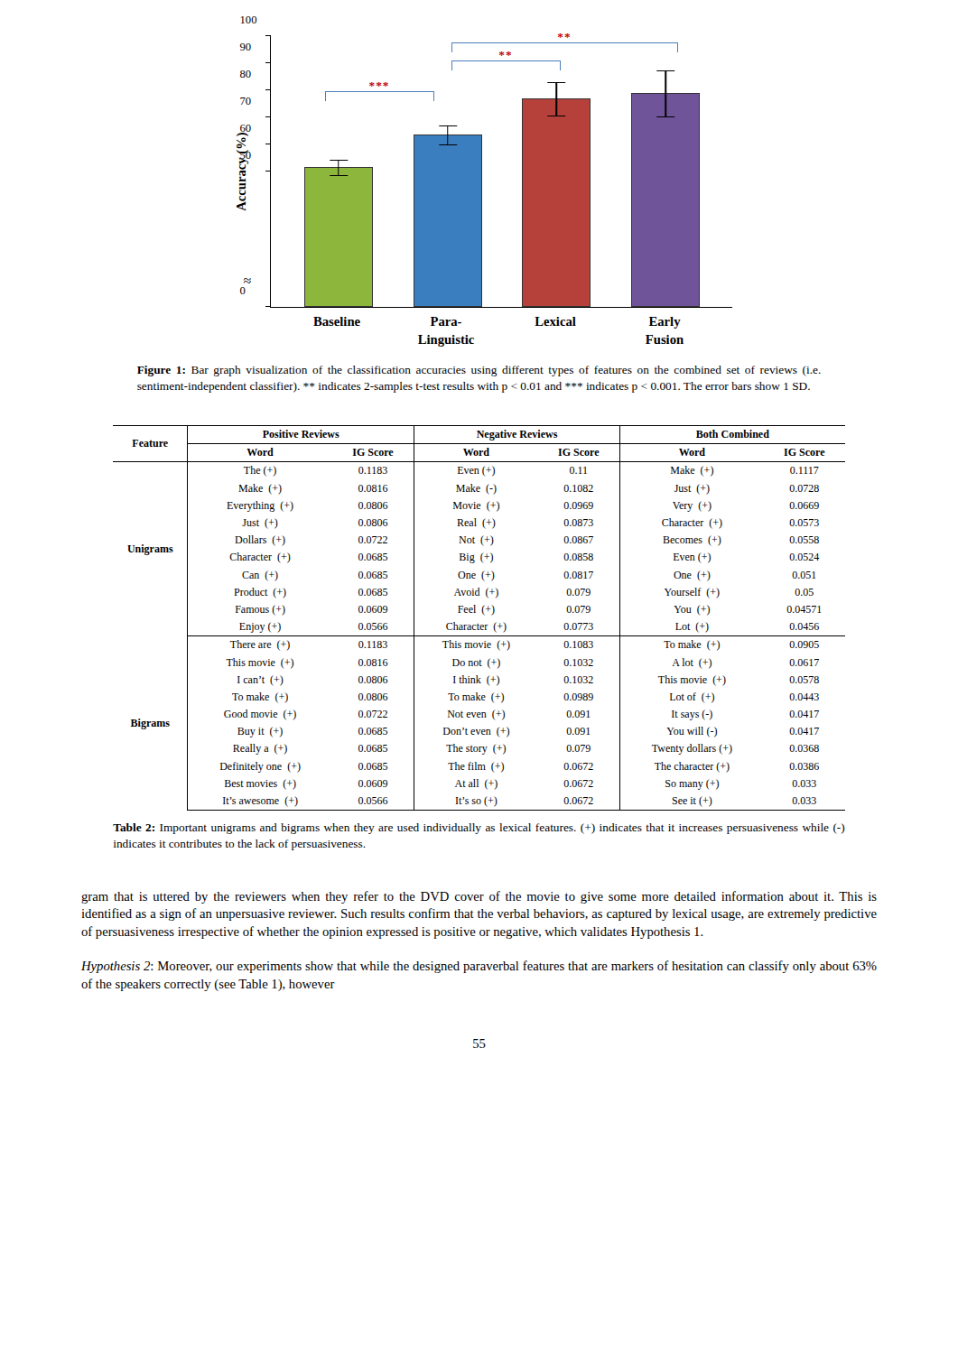Accuracy (%)
100
90
80
70
60
50
0
≈
***
**
**
Baseline Para-Linguistic Lexical Early Fusion
Figure 1: Bar graph visualization of the classification accuracies using different types of features on the combined set of reviews (i.e. sentiment-independent classifier). ** indicates 2-samples t-test results with p < 0.01 and *** indicates p < 0.001. The error bars show 1 SD.
| Feature | Positive Reviews | Negative Reviews | Both Combined |
| --- | --- | --- | --- |
| Word | IG Score | Word | IG Score | Word | IG Score |
| Unigrams | The (+) | 0.1183 | Even (+) | 0.11 | Make (+) | 0.1117 |
| Make (+) | 0.0816 | Make (-) | 0.1082 | Just (+) | 0.0728 |
| Everything (+) | 0.0806 | Movie (+) | 0.0969 | Very (+) | 0.0669 |
| Just (+) | 0.0806 | Real (+) | 0.0873 | Character (+) | 0.0573 |
| Dollars (+) | 0.0722 | Not (+) | 0.0867 | Becomes (+) | 0.0558 |
| Character (+) | 0.0685 | Big (+) | 0.0858 | Even (+) | 0.0524 |
| Can (+) | 0.0685 | One (+) | 0.0817 | One (+) | 0.051 |
| Product (+) | 0.0685 | Avoid (+) | 0.079 | Yourself (+) | 0.05 |
| Famous (+) | 0.0609 | Feel (+) | 0.079 | You (+) | 0.04571 |
| Enjoy (+) | 0.0566 | Character (+) | 0.0773 | Lot (+) | 0.0456 |
| Bigrams | There are (+) | 0.1183 | This movie (+) | 0.1083 | To make (+) | 0.0905 |
| This movie (+) | 0.0816 | Do not (+) | 0.1032 | A lot (+) | 0.0617 |
| I can’t (+) | 0.0806 | I think (+) | 0.1032 | This movie (+) | 0.0578 |
| To make (+) | 0.0806 | To make (+) | 0.0989 | Lot of (+) | 0.0443 |
| Good movie (+) | 0.0722 | Not even (+) | 0.091 | It says (-) | 0.0417 |
| Buy it (+) | 0.0685 | Don’t even (+) | 0.091 | You will (-) | 0.0417 |
| Really a (+) | 0.0685 | The story (+) | 0.079 | Twenty dollars (+) | 0.0368 |
| Definitely one (+) | 0.0685 | The film (+) | 0.0672 | The character (+) | 0.0386 |
| Best movies (+) | 0.0609 | At all (+) | 0.0672 | So many (+) | 0.033 |
| It’s awesome (+) | 0.0566 | It’s so (+) | 0.0672 | See it (+) | 0.033 |
Table 2: Important unigrams and bigrams when they are used individually as lexical features. (+) indicates that it increases persuasiveness while (-) indicates it contributes to the lack of persuasiveness.
gram that is uttered by the reviewers when they refer to the DVD cover of the movie to give some more detailed information about it. This is identified as a sign of an unpersuasive reviewer. Such results confirm that the verbal behaviors, as captured by lexical usage, are extremely predictive of persuasiveness irrespective of whether the opinion expressed is positive or negative, which validates Hypothesis 1.
Hypothesis 2: Moreover, our experiments show that while the designed paraverbal features that are markers of hesitation can classify only about 63% of the speakers correctly (see Table 1), however
55